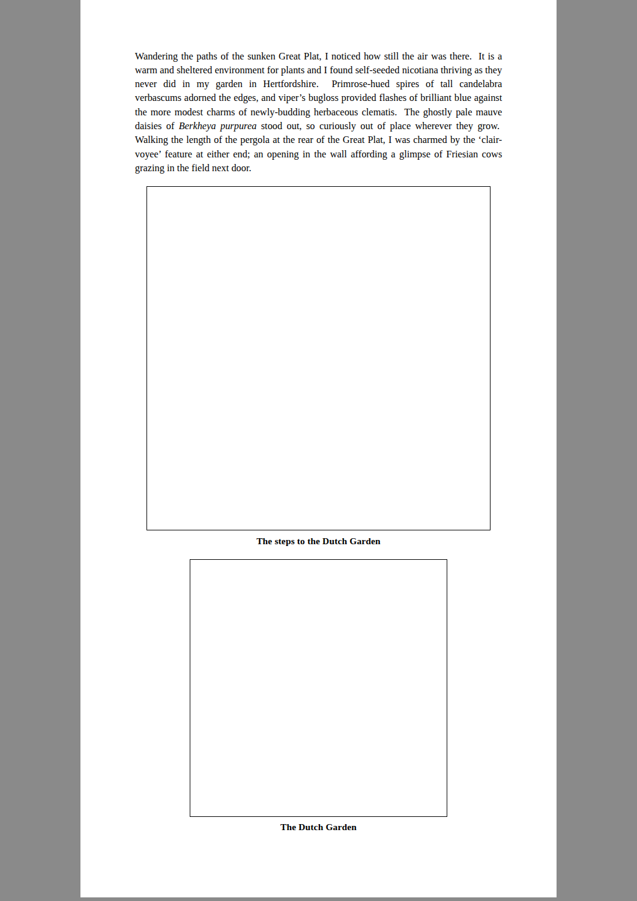Wandering the paths of the sunken Great Plat, I noticed how still the air was there. It is a warm and sheltered environment for plants and I found self-seeded nicotiana thriving as they never did in my garden in Hertfordshire. Primrose-hued spires of tall candelabra verbascums adorned the edges, and viper’s bugloss provided flashes of brilliant blue against the more modest charms of newly-budding herbaceous clematis. The ghostly pale mauve daisies of Berkheya purpurea stood out, so curiously out of place wherever they grow. Walking the length of the pergola at the rear of the Great Plat, I was charmed by the ‘clair-voyee’ feature at either end; an opening in the wall affording a glimpse of Friesian cows grazing in the field next door.
The steps to the Dutch Garden
The Dutch Garden